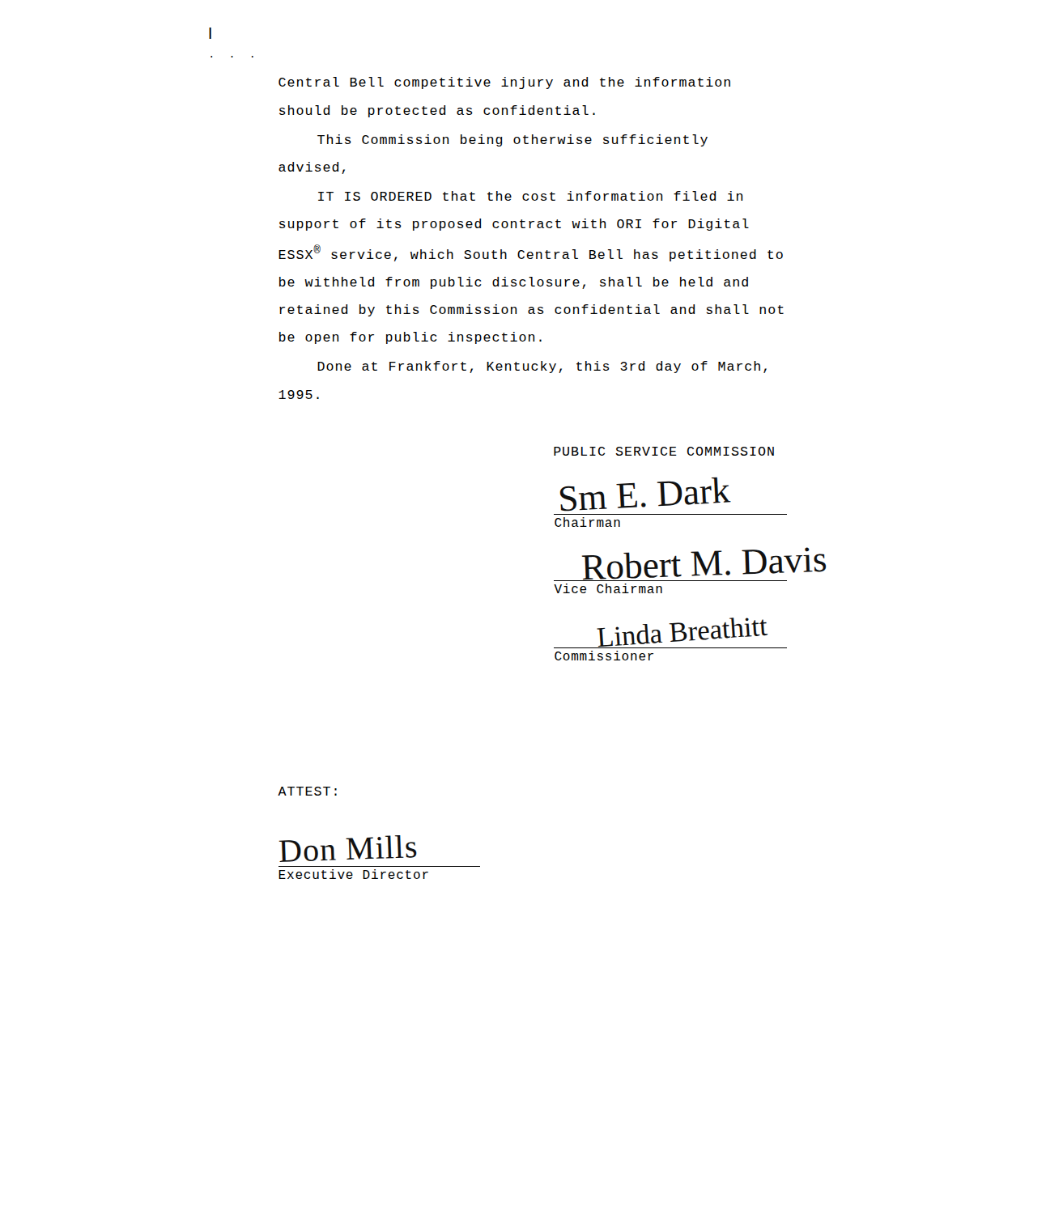|
. . .
Central Bell competitive injury and the information should be protected as confidential.
This Commission being otherwise sufficiently advised,
IT IS ORDERED that the cost information filed in support of its proposed contract with ORI for Digital ESSX® service, which South Central Bell has petitioned to be withheld from public disclosure, shall be held and retained by this Commission as confidential and shall not be open for public inspection.
Done at Frankfort, Kentucky, this 3rd day of March, 1995.
PUBLIC SERVICE COMMISSION
Sm E. Dark
Chairman
Robert M. Davis
Vice Chairman
Linda Breathitt
Commissioner
ATTEST:
Don Mills
Executive Director